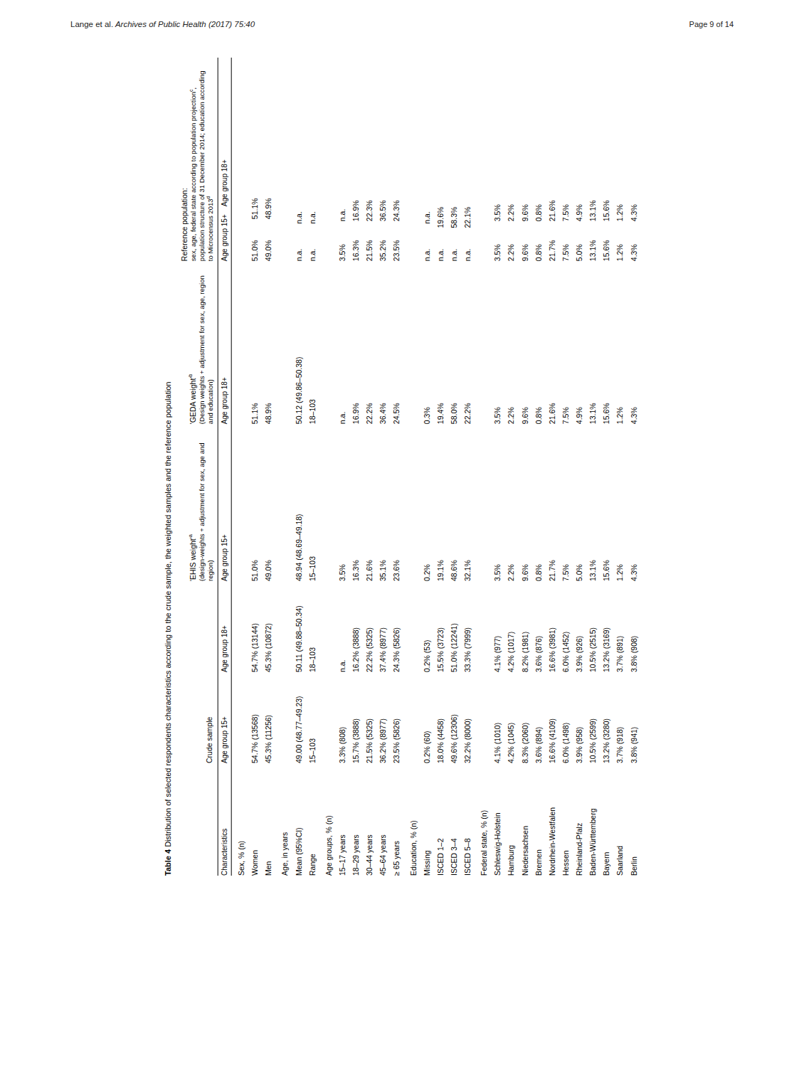Lange et al. Archives of Public Health (2017) 75:40
Page 9 of 14
Table 4 Distribution of selected respondents characteristics according to the crude sample, the weighted samples and the reference population
| | Crude sample | 'EHIS weight' a (design-weights + adjustment for sex, age and region) | 'GEDA weight' b (Design weights + adjustment for sex, age, region and education) | Reference population: sex, age, federal state according to population projection c , population structure of 31 December 2014; education according to Microcensus 2013 d |
| --- | --- | --- | --- | --- |
| Characteristics | Age group 15+ | Age group 18+ | Age group 15+ | Age group 18+ | Age group 15+ Age group 18+ |
| Sex, % (n) |
| Women | 54.7% (13568) | 54.7% (13144) | 51.0% | 51.1% | 51.0% 51.1% |
| Men | 45.3% (11256) | 45.3% (10872) | 49.0% | 48.9% | 49.0% 48.9% |
| Age, in years |
| Mean (95%CI) | 49.00 (48.77–49.23) | 50.11 (49.88–50.34) | 48.94 (48.69–49.18) | 50.12 (49.86–50.38) | n.a. n.a. |
| Range | 15–103 | 18–103 | 15–103 | 18–103 | n.a. n.a. |
| Age groups, % (n) |
| 15–17 years | 3.3% (808) | n.a. | 3.5% | n.a. | 3.5% n.a. |
| 18–29 years | 15.7% (3888) | 16.2% (3888) | 16.3% | 16.9% | 16.3% 16.9% |
| 30–44 years | 21.5% (5325) | 22.2% (5325) | 21.6% | 22.2% | 21.5% 22.3% |
| 45–64 years | 36.2% (8977) | 37.4% (8977) | 35.1% | 36.4% | 35.2% 36.5% |
| ≥ 65 years | 23.5% (5826) | 24.3% (5826) | 23.6% | 24.5% | 23.5% 24.3% |
| Education, % (n) |
| Missing | 0.2% (60) | 0.2% (53) | 0.2% | 0.3% | n.a. n.a. |
| ISCED 1–2 | 18.0% (4458) | 15.5% (3723) | 19.1% | 19.4% | n.a. 19.6% |
| ISCED 3–4 | 49.6% (12306) | 51.0% (12241) | 48.6% | 58.0% | n.a. 58.3% |
| ISCED 5–8 | 32.2% (8000) | 33.3% (7999) | 32.1% | 22.2% | n.a. 22.1% |
| Federal state, % (n) |
| Schleswig-Holstein | 4.1% (1010) | 4.1% (977) | 3.5% | 3.5% | 3.5% 3.5% |
| Hamburg | 4.2% (1045) | 4.2% (1017) | 2.2% | 2.2% | 2.2% 2.2% |
| Niedersachsen | 8.3% (2060) | 8.2% (1981) | 9.6% | 9.6% | 9.6% 9.6% |
| Bremen | 3.6% (894) | 3.6% (876) | 0.8% | 0.8% | 0.8% 0.8% |
| Nordrhein-Westfalen | 16.6% (4109) | 16.6% (3981) | 21.7% | 21.6% | 21.7% 21.6% |
| Hessen | 6.0% (1498) | 6.0% (1452) | 7.5% | 7.5% | 7.5% 7.5% |
| Rheinland-Pfalz | 3.9% (958) | 3.9% (926) | 5.0% | 4.9% | 5.0% 4.9% |
| Baden-Württemberg | 10.5% (2599) | 10.5% (2515) | 13.1% | 13.1% | 13.1% 13.1% |
| Bayern | 13.2% (3280) | 13.2% (3169) | 15.6% | 15.6% | 15.6% 15.6% |
| Saarland | 3.7% (918) | 3.7% (891) | 1.2% | 1.2% | 1.2% 1.2% |
| Berlin | 3.8% (941) | 3.8% (908) | 4.3% | 4.3% | 4.3% 4.3% |